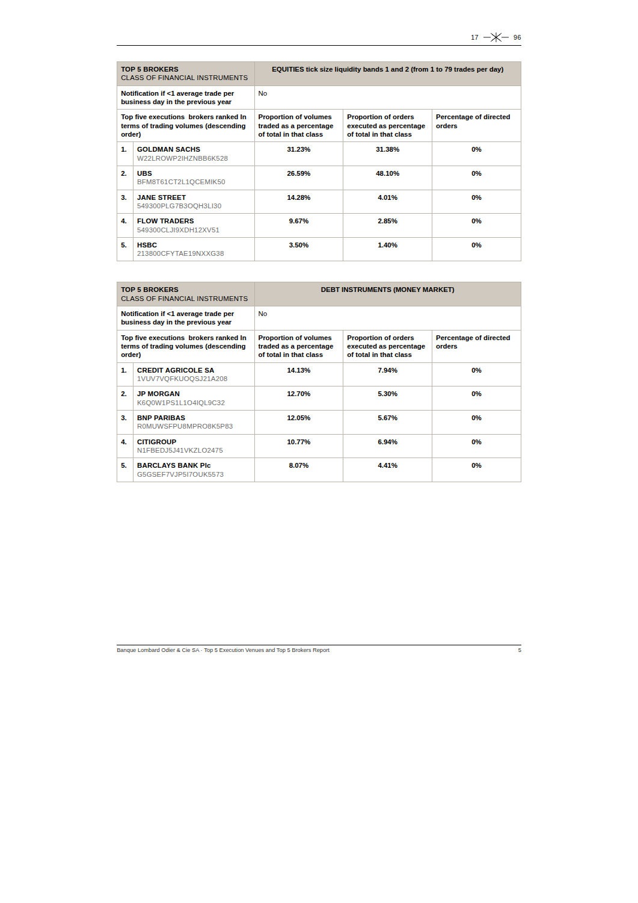17 96
| TOP 5 BROKERS CLASS OF FINANCIAL INSTRUMENTS | EQUITIES tick size liquidity bands 1 and 2 (from 1 to 79 trades per day) |
| Notification if <1 average trade per business day in the previous year | No |
| Top five executions brokers ranked In terms of trading volumes (descending order) | Proportion of volumes traded as a percentage of total in that class | Proportion of orders executed as percentage of total in that class | Percentage of directed orders |
| 1. | GOLDMAN SACHS W22LROWP2IHZNBB6K528 | 31.23% | 31.38% | 0% |
| 2. | UBS BFM8T61CT2L1QCEMIK50 | 26.59% | 48.10% | 0% |
| 3. | JANE STREET 549300PLG7B3OQH3LI30 | 14.28% | 4.01% | 0% |
| 4. | FLOW TRADERS 549300CLJI9XDH12XV51 | 9.67% | 2.85% | 0% |
| 5. | HSBC 213800CFYTAE19NXXG38 | 3.50% | 1.40% | 0% |
| TOP 5 BROKERS CLASS OF FINANCIAL INSTRUMENTS | DEBT INSTRUMENTS (MONEY MARKET) |
| Notification if <1 average trade per business day in the previous year | No |
| Top five executions brokers ranked In terms of trading volumes (descending order) | Proportion of volumes traded as a percentage of total in that class | Proportion of orders executed as percentage of total in that class | Percentage of directed orders |
| 1. | CREDIT AGRICOLE SA 1VUV7VQFKUOQSJ21A208 | 14.13% | 7.94% | 0% |
| 2. | JP MORGAN K6Q0W1PS1L1O4IQL9C32 | 12.70% | 5.30% | 0% |
| 3. | BNP PARIBAS R0MUWSFPU8MPRO8K5P83 | 12.05% | 5.67% | 0% |
| 4. | CITIGROUP N1FBEDJ5J41VKZLO2475 | 10.77% | 6.94% | 0% |
| 5. | BARCLAYS BANK Plc G5GSEF7VJP5I7OUK5573 | 8.07% | 4.41% | 0% |
Banque Lombard Odier & Cie SA · Top 5 Execution Venues and Top 5 Brokers Report 5